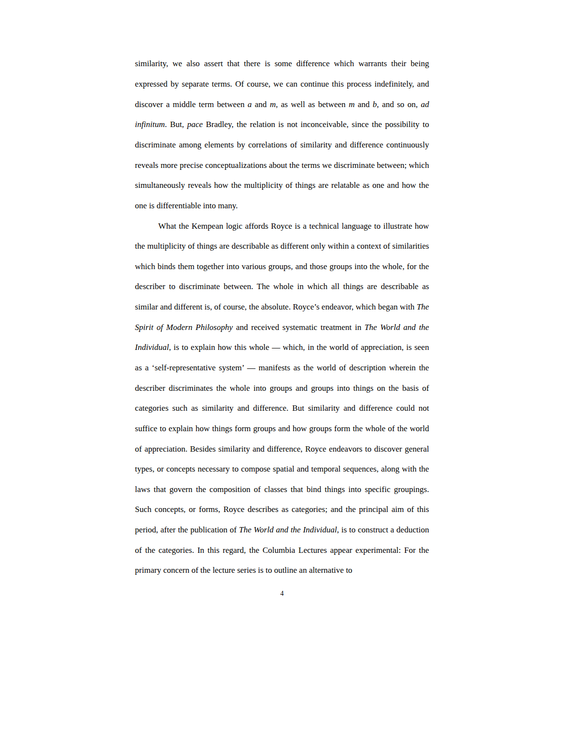similarity, we also assert that there is some difference which warrants their being expressed by separate terms. Of course, we can continue this process indefinitely, and discover a middle term between a and m, as well as between m and b, and so on, ad infinitum. But, pace Bradley, the relation is not inconceivable, since the possibility to discriminate among elements by correlations of similarity and difference continuously reveals more precise conceptualizations about the terms we discriminate between; which simultaneously reveals how the multiplicity of things are relatable as one and how the one is differentiable into many.
What the Kempean logic affords Royce is a technical language to illustrate how the multiplicity of things are describable as different only within a context of similarities which binds them together into various groups, and those groups into the whole, for the describer to discriminate between. The whole in which all things are describable as similar and different is, of course, the absolute. Royce’s endeavor, which began with The Spirit of Modern Philosophy and received systematic treatment in The World and the Individual, is to explain how this whole — which, in the world of appreciation, is seen as a ‘self-representative system’ — manifests as the world of description wherein the describer discriminates the whole into groups and groups into things on the basis of categories such as similarity and difference. But similarity and difference could not suffice to explain how things form groups and how groups form the whole of the world of appreciation. Besides similarity and difference, Royce endeavors to discover general types, or concepts necessary to compose spatial and temporal sequences, along with the laws that govern the composition of classes that bind things into specific groupings. Such concepts, or forms, Royce describes as categories; and the principal aim of this period, after the publication of The World and the Individual, is to construct a deduction of the categories. In this regard, the Columbia Lectures appear experimental: For the primary concern of the lecture series is to outline an alternative to
4